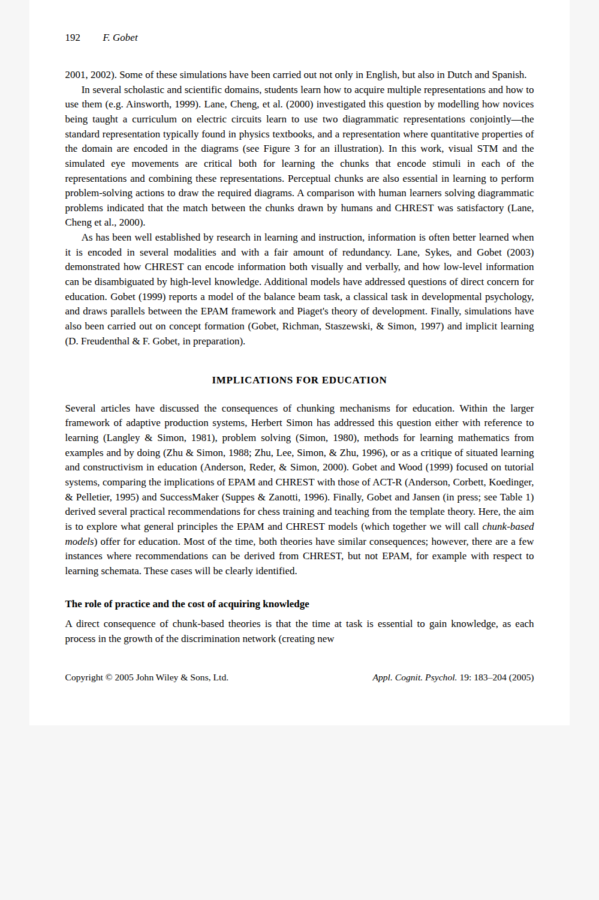192 F. Gobet
2001, 2002). Some of these simulations have been carried out not only in English, but also in Dutch and Spanish.
In several scholastic and scientific domains, students learn how to acquire multiple representations and how to use them (e.g. Ainsworth, 1999). Lane, Cheng, et al. (2000) investigated this question by modelling how novices being taught a curriculum on electric circuits learn to use two diagrammatic representations conjointly—the standard representation typically found in physics textbooks, and a representation where quantitative properties of the domain are encoded in the diagrams (see Figure 3 for an illustration). In this work, visual STM and the simulated eye movements are critical both for learning the chunks that encode stimuli in each of the representations and combining these representations. Perceptual chunks are also essential in learning to perform problem-solving actions to draw the required diagrams. A comparison with human learners solving diagrammatic problems indicated that the match between the chunks drawn by humans and CHREST was satisfactory (Lane, Cheng et al., 2000).
As has been well established by research in learning and instruction, information is often better learned when it is encoded in several modalities and with a fair amount of redundancy. Lane, Sykes, and Gobet (2003) demonstrated how CHREST can encode information both visually and verbally, and how low-level information can be disambiguated by high-level knowledge. Additional models have addressed questions of direct concern for education. Gobet (1999) reports a model of the balance beam task, a classical task in developmental psychology, and draws parallels between the EPAM framework and Piaget's theory of development. Finally, simulations have also been carried out on concept formation (Gobet, Richman, Staszewski, & Simon, 1997) and implicit learning (D. Freudenthal & F. Gobet, in preparation).
IMPLICATIONS FOR EDUCATION
Several articles have discussed the consequences of chunking mechanisms for education. Within the larger framework of adaptive production systems, Herbert Simon has addressed this question either with reference to learning (Langley & Simon, 1981), problem solving (Simon, 1980), methods for learning mathematics from examples and by doing (Zhu & Simon, 1988; Zhu, Lee, Simon, & Zhu, 1996), or as a critique of situated learning and constructivism in education (Anderson, Reder, & Simon, 2000). Gobet and Wood (1999) focused on tutorial systems, comparing the implications of EPAM and CHREST with those of ACT-R (Anderson, Corbett, Koedinger, & Pelletier, 1995) and SuccessMaker (Suppes & Zanotti, 1996). Finally, Gobet and Jansen (in press; see Table 1) derived several practical recommendations for chess training and teaching from the template theory. Here, the aim is to explore what general principles the EPAM and CHREST models (which together we will call chunk-based models) offer for education. Most of the time, both theories have similar consequences; however, there are a few instances where recommendations can be derived from CHREST, but not EPAM, for example with respect to learning schemata. These cases will be clearly identified.
The role of practice and the cost of acquiring knowledge
A direct consequence of chunk-based theories is that the time at task is essential to gain knowledge, as each process in the growth of the discrimination network (creating new
Copyright © 2005 John Wiley & Sons, Ltd. Appl. Cognit. Psychol. 19: 183–204 (2005)